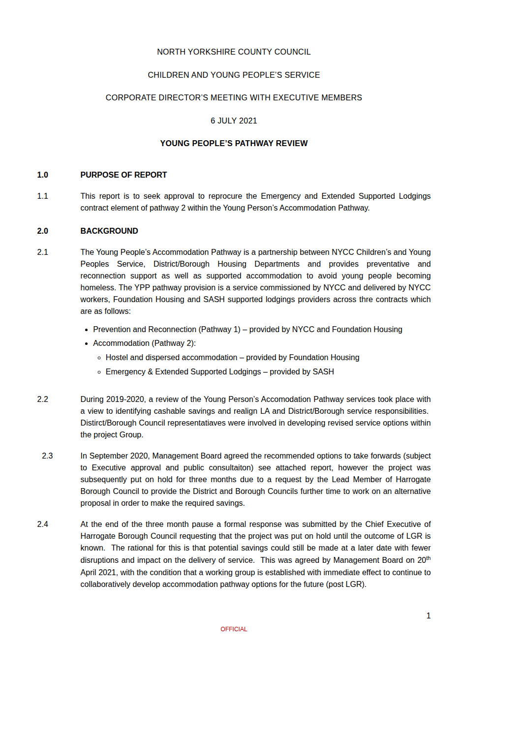NORTH YORKSHIRE COUNTY COUNCIL
CHILDREN AND YOUNG PEOPLE’S SERVICE
CORPORATE DIRECTOR’S MEETING WITH EXECUTIVE MEMBERS
6 JULY 2021
YOUNG PEOPLE’S PATHWAY REVIEW
1.0
PURPOSE OF REPORT
1.1 This report is to seek approval to reprocure the Emergency and Extended Supported Lodgings contract element of pathway 2 within the Young Person’s Accommodation Pathway.
2.0
BACKGROUND
2.1 The Young People’s Accommodation Pathway is a partnership between NYCC Children’s and Young Peoples Service, District/Borough Housing Departments and provides preventative and reconnection support as well as supported accommodation to avoid young people becoming homeless. The YPP pathway provision is a service commissioned by NYCC and delivered by NYCC workers, Foundation Housing and SASH supported lodgings providers across thre contracts which are as follows:
Prevention and Reconnection (Pathway 1) – provided by NYCC and Foundation Housing
Accommodation (Pathway 2):
Hostel and dispersed accommodation – provided by Foundation Housing
Emergency & Extended Supported Lodgings – provided by SASH
2.2 During 2019-2020, a review of the Young Person’s Accomodation Pathway services took place with a view to identifying cashable savings and realign LA and District/Borough service responsibilities. Distirct/Borough Council representatiaves were involved in developing revised service options within the project Group.
2.3 In September 2020, Management Board agreed the recommended options to take forwards (subject to Executive approval and public consultaiton) see attached report, however the project was subsequently put on hold for three months due to a request by the Lead Member of Harrogate Borough Council to provide the District and Borough Councils further time to work on an alternative proposal in order to make the required savings.
2.4 At the end of the three month pause a formal response was submitted by the Chief Executive of Harrogate Borough Council requesting that the project was put on hold until the outcome of LGR is known. The rational for this is that potential savings could still be made at a later date with fewer disruptions and impact on the delivery of service. This was agreed by Management Board on 20th April 2021, with the condition that a working group is established with immediate effect to continue to collaboratively develop accommodation pathway options for the future (post LGR).
1
OFFICIAL